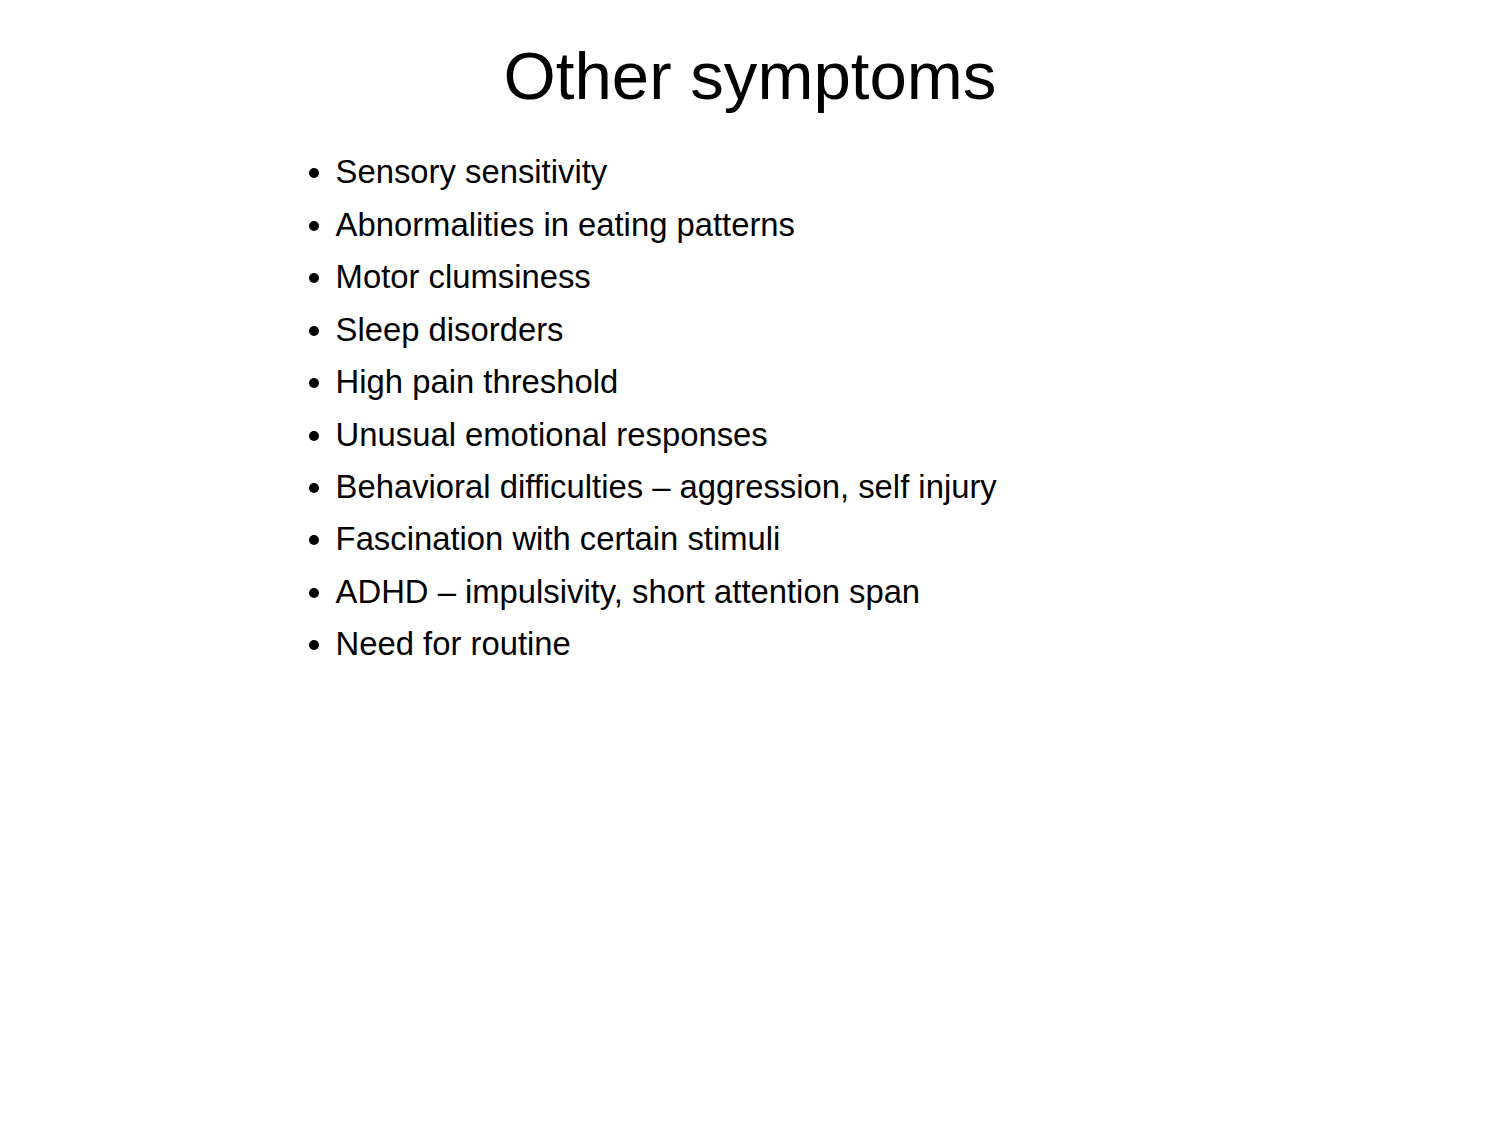Other symptoms
Sensory sensitivity
Abnormalities in eating patterns
Motor clumsiness
Sleep disorders
High pain threshold
Unusual emotional responses
Behavioral difficulties – aggression, self injury
Fascination with certain stimuli
ADHD – impulsivity, short attention span
Need for routine